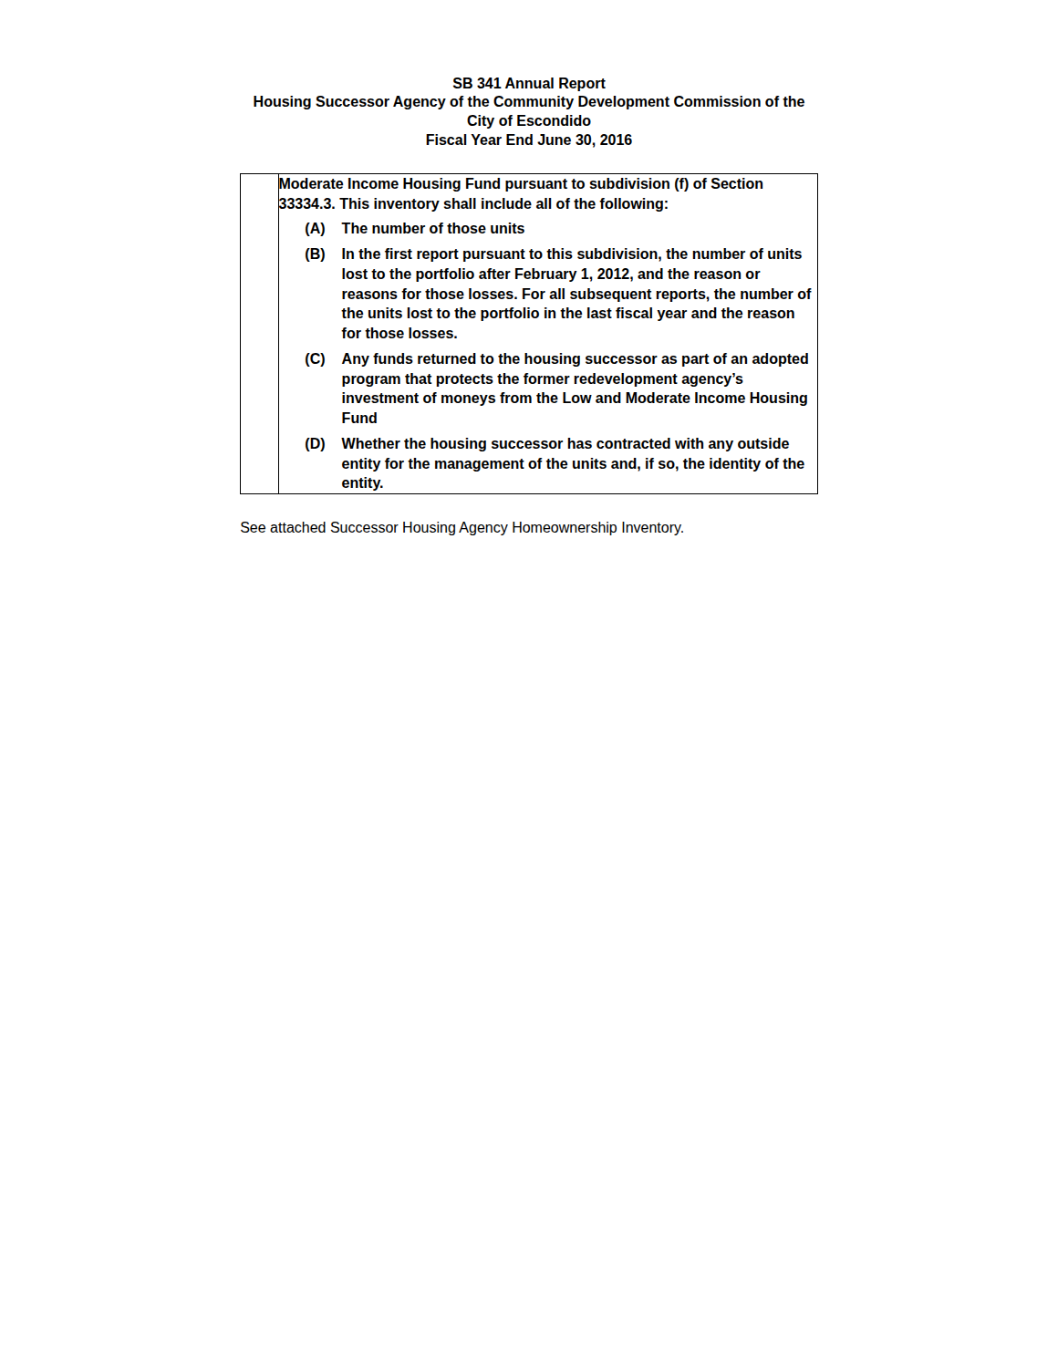SB 341 Annual Report
Housing Successor Agency of the Community Development Commission of the City of Escondido
Fiscal Year End June 30, 2016
| | Moderate Income Housing Fund pursuant to subdivision (f) of Section 33334.3. This inventory shall include all of the following: (A) The number of those units (B) In the first report pursuant to this subdivision, the number of units lost to the portfolio after February 1, 2012, and the reason or reasons for those losses. For all subsequent reports, the number of the units lost to the portfolio in the last fiscal year and the reason for those losses. (C) Any funds returned to the housing successor as part of an adopted program that protects the former redevelopment agency’s investment of moneys from the Low and Moderate Income Housing Fund (D) Whether the housing successor has contracted with any outside entity for the management of the units and, if so, the identity of the entity. |
See attached Successor Housing Agency Homeownership Inventory.